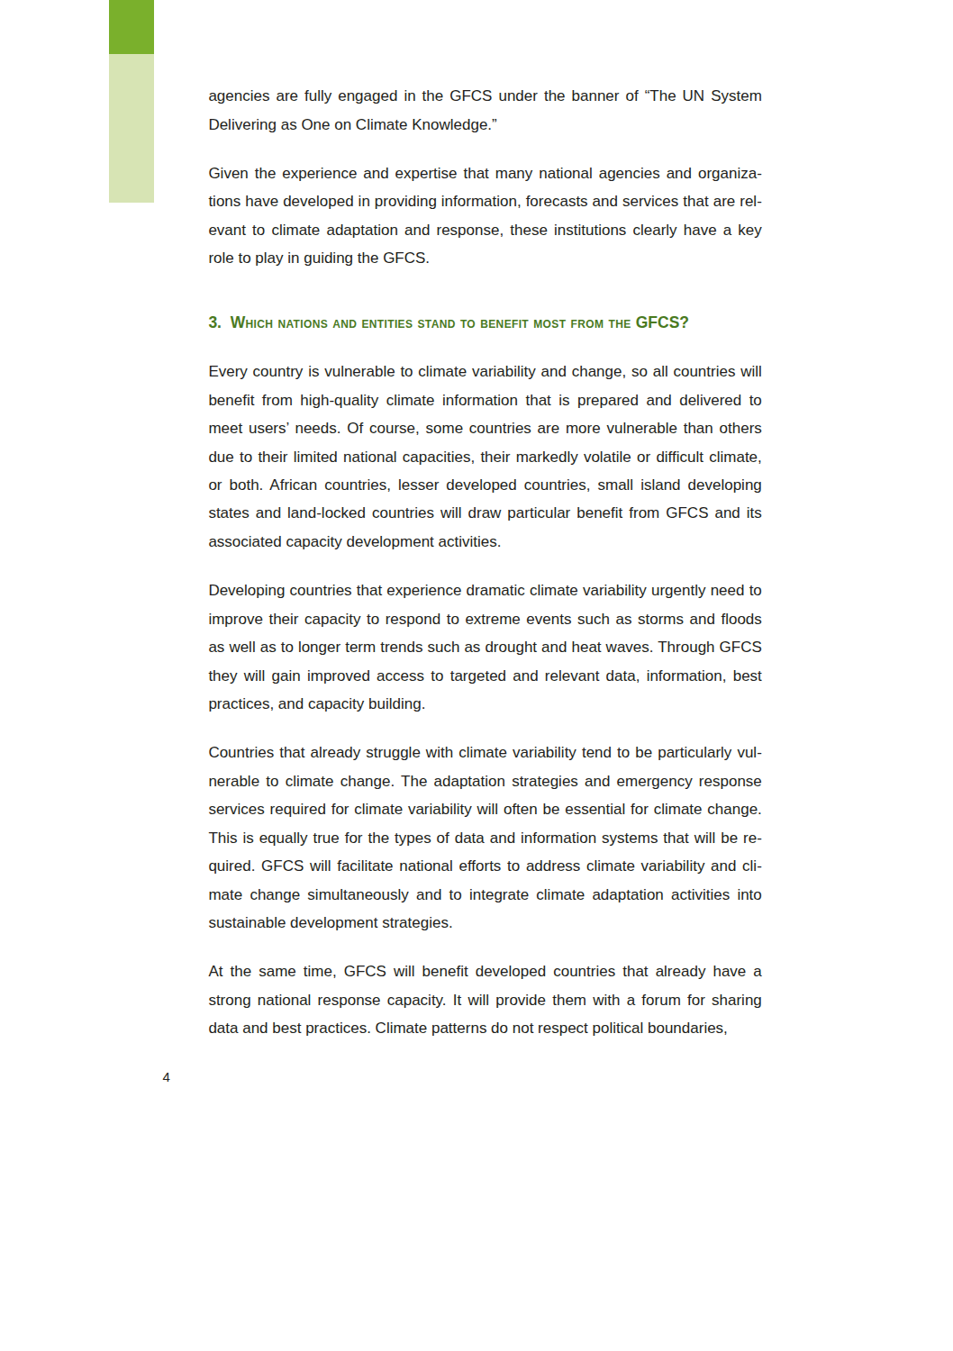agencies are fully engaged in the GFCS under the banner of “The UN System Delivering as One on Climate Knowledge.”
Given the experience and expertise that many national agencies and organizations have developed in providing information, forecasts and services that are relevant to climate adaptation and response, these institutions clearly have a key role to play in guiding the GFCS.
3. Which nations and entities stand to benefit most from the GFCS?
Every country is vulnerable to climate variability and change, so all countries will benefit from high-quality climate information that is prepared and delivered to meet users’ needs. Of course, some countries are more vulnerable than others due to their limited national capacities, their markedly volatile or difficult climate, or both. African countries, lesser developed countries, small island developing states and land-locked countries will draw particular benefit from GFCS and its associated capacity development activities.
Developing countries that experience dramatic climate variability urgently need to improve their capacity to respond to extreme events such as storms and floods as well as to longer term trends such as drought and heat waves. Through GFCS they will gain improved access to targeted and relevant data, information, best practices, and capacity building.
Countries that already struggle with climate variability tend to be particularly vulnerable to climate change. The adaptation strategies and emergency response services required for climate variability will often be essential for climate change. This is equally true for the types of data and information systems that will be required. GFCS will facilitate national efforts to address climate variability and climate change simultaneously and to integrate climate adaptation activities into sustainable development strategies.
At the same time, GFCS will benefit developed countries that already have a strong national response capacity. It will provide them with a forum for sharing data and best practices. Climate patterns do not respect political boundaries,
4